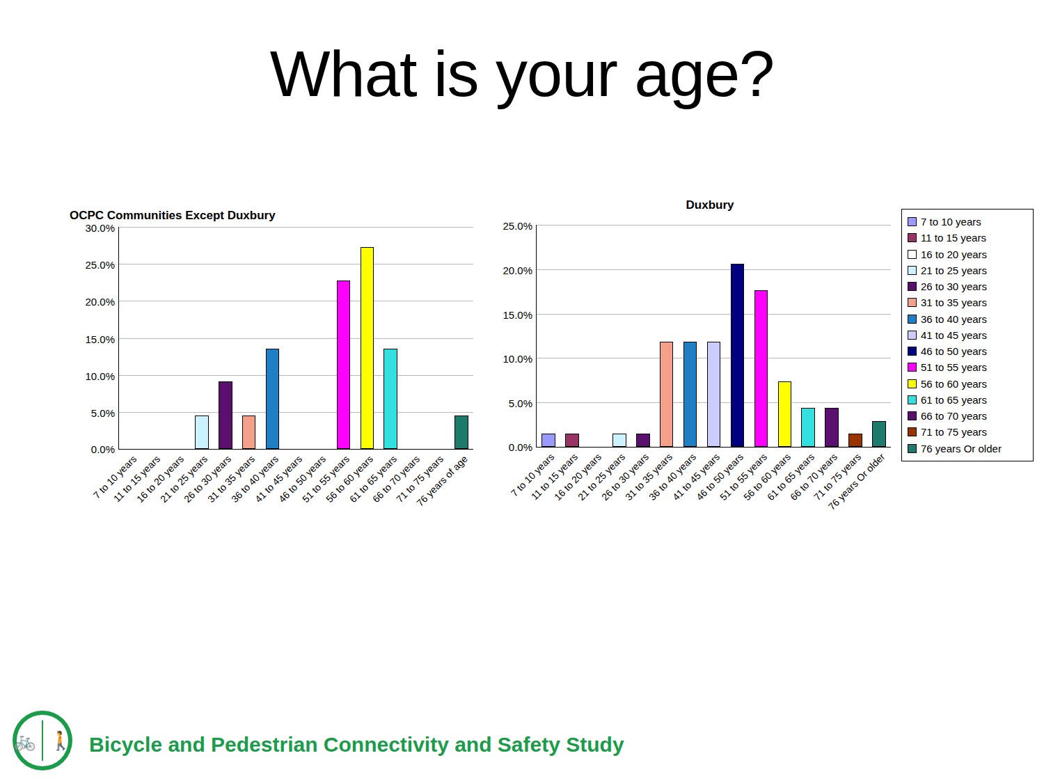What is your age?
OCPC Communities Except Duxbury
30.0%
25.0%
20.0%
15.0%
10.0%
5.0%
0.0%
7 to 10 years
11 to 15 years
16 to 20 years
21 to 25 years
26 to 30 years
31 to 35 years
36 to 40 years
41 to 45 years
46 to 50 years
51 to 55 years
56 to 60 years
61 to 65 years
66 to 70 years
71 to 75 years
76 years of age
Duxbury
25.0%
20.0%
15.0%
10.0%
5.0%
0.0%
7 to 10 years
11 to 15 years
16 to 20 years
21 to 25 years
26 to 30 years
31 to 35 years
36 to 40 years
41 to 45 years
46 to 50 years
51 to 55 years
56 to 60 years
61 to 65 years
66 to 70 years
71 to 75 years
76 years Or older
7 to 10 years
11 to 15 years
16 to 20 years
21 to 25 years
26 to 30 years
31 to 35 years
36 to 40 years
41 to 45 years
46 to 50 years
51 to 55 years
56 to 60 years
61 to 65 years
66 to 70 years
71 to 75 years
76 years Or older
🚲🚶
Bicycle and Pedestrian Connectivity and Safety Study